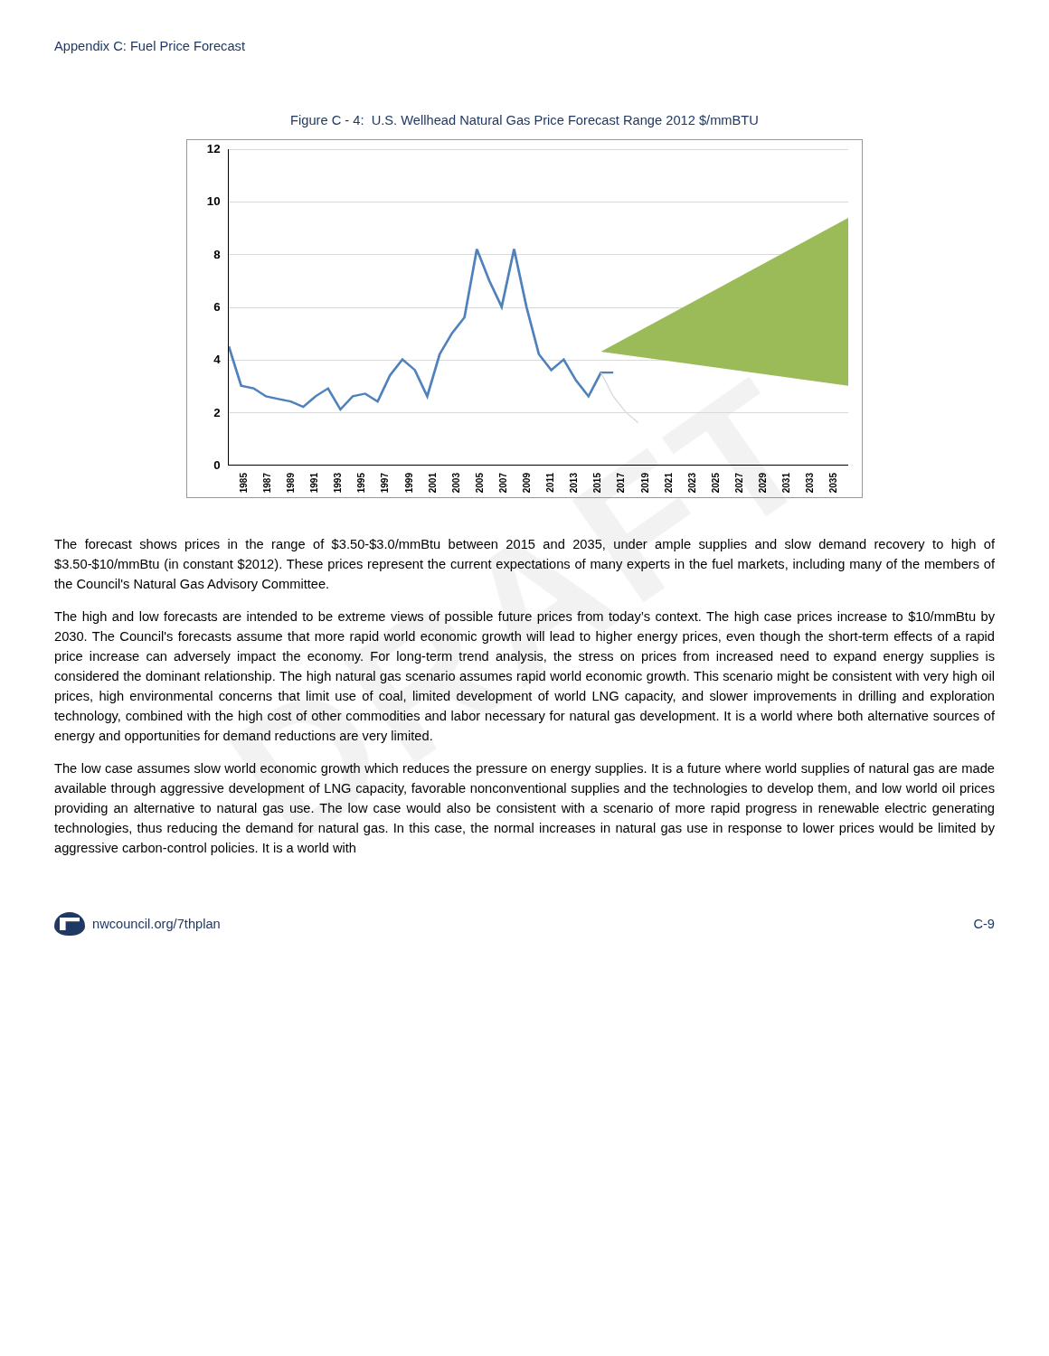DRAFT
Appendix C: Fuel Price Forecast
Figure C - 4: U.S. Wellhead Natural Gas Price Forecast Range 2012 $/mmBTU
12
10
8
6
4
2
0
1985
1987
1989
1991
1993
1995
1997
1999
2001
2003
2005
2007
2009
2011
2013
2015
2017
2019
2021
2023
2025
2027
2029
2031
2033
2035
The forecast shows prices in the range of $3.50-$3.0/mmBtu between 2015 and 2035, under ample supplies and slow demand recovery to high of $3.50-$10/mmBtu (in constant $2012). These prices represent the current expectations of many experts in the fuel markets, including many of the members of the Council's Natural Gas Advisory Committee.
The high and low forecasts are intended to be extreme views of possible future prices from today’s context. The high case prices increase to $10/mmBtu by 2030. The Council's forecasts assume that more rapid world economic growth will lead to higher energy prices, even though the short-term effects of a rapid price increase can adversely impact the economy. For long-term trend analysis, the stress on prices from increased need to expand energy supplies is considered the dominant relationship. The high natural gas scenario assumes rapid world economic growth. This scenario might be consistent with very high oil prices, high environmental concerns that limit use of coal, limited development of world LNG capacity, and slower improvements in drilling and exploration technology, combined with the high cost of other commodities and labor necessary for natural gas development. It is a world where both alternative sources of energy and opportunities for demand reductions are very limited.
The low case assumes slow world economic growth which reduces the pressure on energy supplies. It is a future where world supplies of natural gas are made available through aggressive development of LNG capacity, favorable nonconventional supplies and the technologies to develop them, and low world oil prices providing an alternative to natural gas use. The low case would also be consistent with a scenario of more rapid progress in renewable electric generating technologies, thus reducing the demand for natural gas. In this case, the normal increases in natural gas use in response to lower prices would be limited by aggressive carbon-control policies. It is a world with
nwcouncil.org/7thplan
C-9